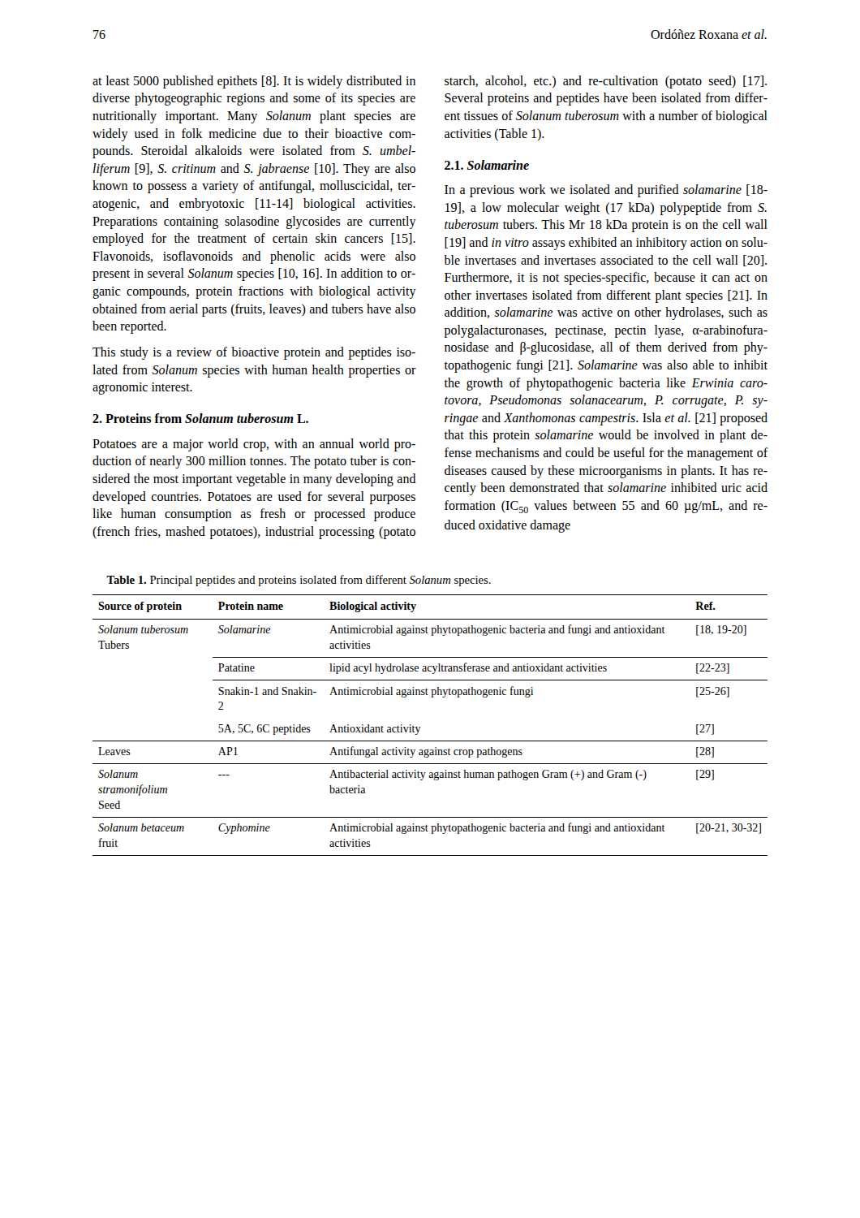76 Ordóñez Roxana et al.
at least 5000 published epithets [8]. It is widely distributed in diverse phytogeographic regions and some of its species are nutritionally important. Many Solanum plant species are widely used in folk medicine due to their bioactive compounds. Steroidal alkaloids were isolated from S. umbelliferum [9], S. critinum and S. jabraense [10]. They are also known to possess a variety of antifungal, molluscicidal, teratogenic, and embryotoxic [11-14] biological activities. Preparations containing solasodine glycosides are currently employed for the treatment of certain skin cancers [15]. Flavonoids, isoflavonoids and phenolic acids were also present in several Solanum species [10, 16]. In addition to organic compounds, protein fractions with biological activity obtained from aerial parts (fruits, leaves) and tubers have also been reported.
This study is a review of bioactive protein and peptides isolated from Solanum species with human health properties or agronomic interest.
2. Proteins from Solanum tuberosum L.
Potatoes are a major world crop, with an annual world production of nearly 300 million tonnes. The potato tuber is considered the most important vegetable in many developing and developed countries. Potatoes are used for several purposes like human consumption as fresh or processed produce (french fries, mashed potatoes), industrial processing (potato starch, alcohol, etc.) and re-cultivation (potato seed) [17]. Several proteins and peptides have been isolated from different tissues of Solanum tuberosum with a number of biological activities (Table 1).
2.1. Solamarine
In a previous work we isolated and purified solamarine [18-19], a low molecular weight (17 kDa) polypeptide from S. tuberosum tubers. This Mr 18 kDa protein is on the cell wall [19] and in vitro assays exhibited an inhibitory action on soluble invertases and invertases associated to the cell wall [20]. Furthermore, it is not species-specific, because it can act on other invertases isolated from different plant species [21]. In addition, solamarine was active on other hydrolases, such as polygalacturonases, pectinase, pectin lyase, α-arabinofuranosidase and β-glucosidase, all of them derived from phytopathogenic fungi [21]. Solamarine was also able to inhibit the growth of phytopathogenic bacteria like Erwinia carotovora, Pseudomonas solanacearum, P. corrugate, P. syringae and Xanthomonas campestris. Isla et al. [21] proposed that this protein solamarine would be involved in plant defense mechanisms and could be useful for the management of diseases caused by these microorganisms in plants. It has recently been demonstrated that solamarine inhibited uric acid formation (IC50 values between 55 and 60 µg/mL, and reduced oxidative damage
Table 1. Principal peptides and proteins isolated from different Solanum species.
| Source of protein | Protein name | Biological activity | Ref. |
| --- | --- | --- | --- |
| Solanum tuberosum Tubers | Solamarine | Antimicrobial against phytopathogenic bacteria and fungi and antioxidant activities | [18, 19-20] |
| Patatine | lipid acyl hydrolase acyltransferase and antioxidant activities | [22-23] |
| Snakin-1 and Snakin-2 | Antimicrobial against phytopathogenic fungi | [25-26] |
| | 5A, 5C, 6C peptides | Antioxidant activity | [27] |
| Leaves | AP1 | Antifungal activity against crop pathogens | [28] |
| Solanum stramonifolium Seed | --- | Antibacterial activity against human pathogen Gram (+) and Gram (-) bacteria | [29] |
| Solanum betaceum fruit | Cyphomine | Antimicrobial against phytopathogenic bacteria and fungi and antioxidant activities | [20-21, 30-32] |